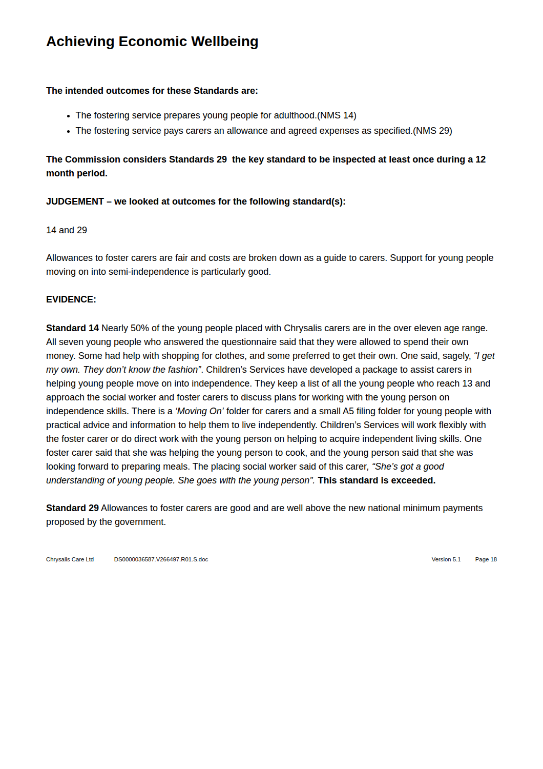Achieving Economic Wellbeing
The intended outcomes for these Standards are:
The fostering service prepares young people for adulthood.(NMS 14)
The fostering service pays carers an allowance and agreed expenses as specified.(NMS 29)
The Commission considers Standards 29 the key standard to be inspected at least once during a 12 month period.
JUDGEMENT – we looked at outcomes for the following standard(s):
14 and 29
Allowances to foster carers are fair and costs are broken down as a guide to carers. Support for young people moving on into semi-independence is particularly good.
EVIDENCE:
Standard 14 Nearly 50% of the young people placed with Chrysalis carers are in the over eleven age range. All seven young people who answered the questionnaire said that they were allowed to spend their own money. Some had help with shopping for clothes, and some preferred to get their own. One said, sagely, “I get my own. They don’t know the fashion”. Children’s Services have developed a package to assist carers in helping young people move on into independence. They keep a list of all the young people who reach 13 and approach the social worker and foster carers to discuss plans for working with the young person on independence skills. There is a ‘Moving On’ folder for carers and a small A5 filing folder for young people with practical advice and information to help them to live independently. Children’s Services will work flexibly with the foster carer or do direct work with the young person on helping to acquire independent living skills. One foster carer said that she was helping the young person to cook, and the young person said that she was looking forward to preparing meals. The placing social worker said of this carer, “She’s got a good understanding of young people. She goes with the young person”. This standard is exceeded.
Standard 29 Allowances to foster carers are good and are well above the new national minimum payments proposed by the government.
Chrysalis Care Ltd
DS0000036587.V266497.R01.S.doc
Version 5.1 Page 18